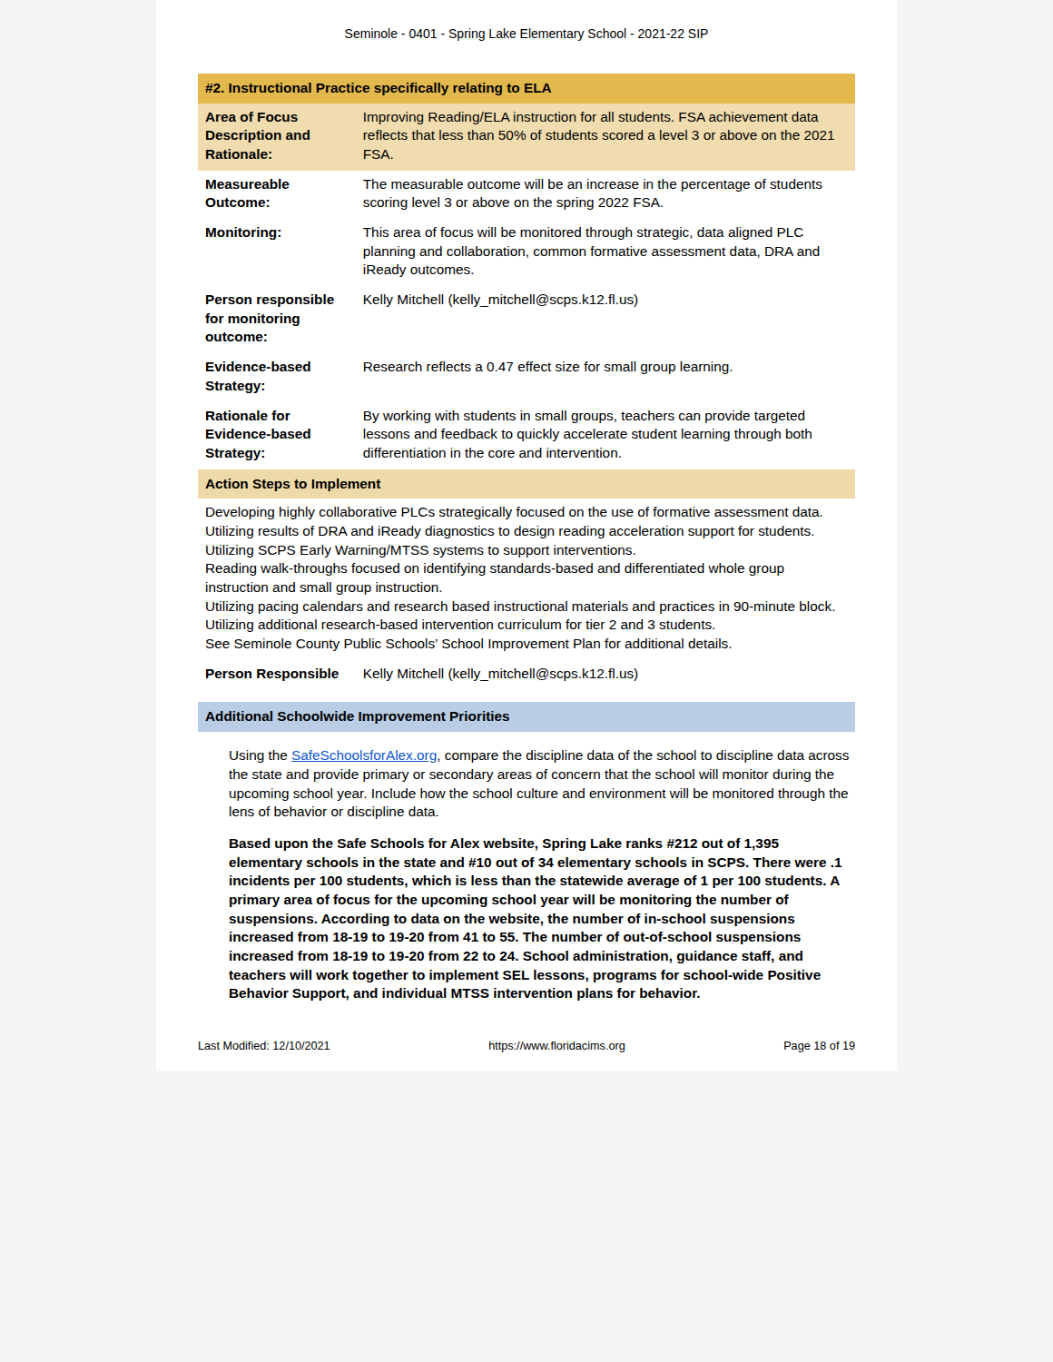Seminole - 0401 - Spring Lake Elementary School - 2021-22 SIP
| #2. Instructional Practice specifically relating to ELA |
| Area of Focus Description and Rationale: | Improving Reading/ELA instruction for all students. FSA achievement data reflects that less than 50% of students scored a level 3 or above on the 2021 FSA. |
| Measureable Outcome: | The measurable outcome will be an increase in the percentage of students scoring level 3 or above on the spring 2022 FSA. |
| Monitoring: | This area of focus will be monitored through strategic, data aligned PLC planning and collaboration, common formative assessment data, DRA and iReady outcomes. |
| Person responsible for monitoring outcome: | Kelly Mitchell (kelly_mitchell@scps.k12.fl.us) |
| Evidence-based Strategy: | Research reflects a 0.47 effect size for small group learning. |
| Rationale for Evidence-based Strategy: | By working with students in small groups, teachers can provide targeted lessons and feedback to quickly accelerate student learning through both differentiation in the core and intervention. |
| Action Steps to Implement |
| Developing highly collaborative PLCs strategically focused on the use of formative assessment data. Utilizing results of DRA and iReady diagnostics to design reading acceleration support for students. Utilizing SCPS Early Warning/MTSS systems to support interventions. Reading walk-throughs focused on identifying standards-based and differentiated whole group instruction and small group instruction. Utilizing pacing calendars and research based instructional materials and practices in 90-minute block. Utilizing additional research-based intervention curriculum for tier 2 and 3 students. See Seminole County Public Schools’ School Improvement Plan for additional details. |
| Person Responsible | Kelly Mitchell (kelly_mitchell@scps.k12.fl.us) |
| Additional Schoolwide Improvement Priorities |
Using the SafeSchoolsforAlex.org, compare the discipline data of the school to discipline data across the state and provide primary or secondary areas of concern that the school will monitor during the upcoming school year. Include how the school culture and environment will be monitored through the lens of behavior or discipline data.
Based upon the Safe Schools for Alex website, Spring Lake ranks #212 out of 1,395 elementary schools in the state and #10 out of 34 elementary schools in SCPS. There were .1 incidents per 100 students, which is less than the statewide average of 1 per 100 students. A primary area of focus for the upcoming school year will be monitoring the number of suspensions. According to data on the website, the number of in-school suspensions increased from 18-19 to 19-20 from 41 to 55. The number of out-of-school suspensions increased from 18-19 to 19-20 from 22 to 24. School administration, guidance staff, and teachers will work together to implement SEL lessons, programs for school-wide Positive Behavior Support, and individual MTSS intervention plans for behavior.
Last Modified: 12/10/2021
https://www.floridacims.org
Page 18 of 19